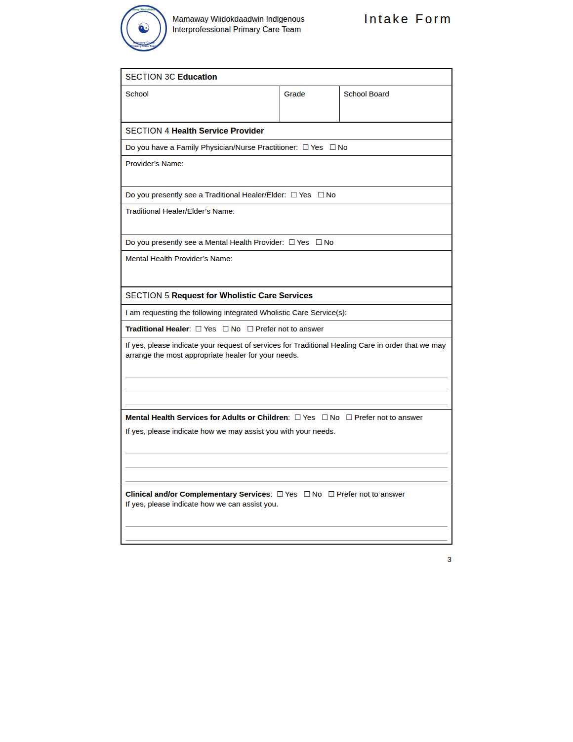Mamaway Wiidokdaadwin
Advisory Circle
Primary Care Team
☯
Mamaway Wiidokdaadwin Indigenous
Interprofessional Primary Care Team
Intake Form
| SECTION 3C Education |
| School | Grade | School Board |
| SECTION 4 Health Service Provider |
| Do you have a Family Physician/Nurse Practitioner: ☐ Yes ☐ No |
| Provider’s Name: |
| Do you presently see a Traditional Healer/Elder: ☐ Yes ☐ No |
| Traditional Healer/Elder’s Name: |
| Do you presently see a Mental Health Provider: ☐ Yes ☐ No |
| Mental Health Provider’s Name: |
| SECTION 5 Request for Wholistic Care Services |
| I am requesting the following integrated Wholistic Care Service(s): |
| Traditional Healer : ☐ Yes ☐ No ☐ Prefer not to answer |
| If yes, please indicate your request of services for Traditional Healing Care in order that we may arrange the most appropriate healer for your needs. |
| Mental Health Services for Adults or Children : ☐ Yes ☐ No ☐ Prefer not to answer If yes, please indicate how we may assist you with your needs. |
| Clinical and/or Complementary Services : ☐ Yes ☐ No ☐ Prefer not to answer If yes, please indicate how we can assist you. |
3